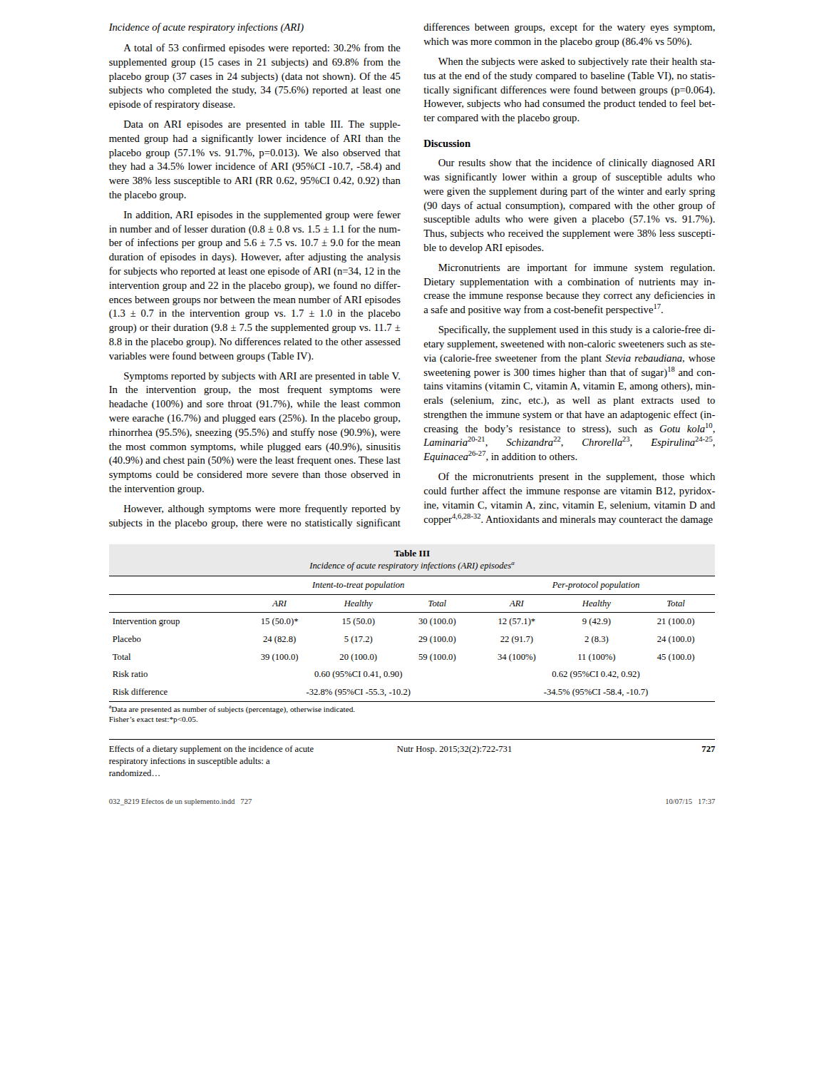Incidence of acute respiratory infections (ARI)
A total of 53 confirmed episodes were reported: 30.2% from the supplemented group (15 cases in 21 subjects) and 69.8% from the placebo group (37 cases in 24 subjects) (data not shown). Of the 45 subjects who completed the study, 34 (75.6%) reported at least one episode of respiratory disease.
Data on ARI episodes are presented in table III. The supplemented group had a significantly lower incidence of ARI than the placebo group (57.1% vs. 91.7%, p=0.013). We also observed that they had a 34.5% lower incidence of ARI (95%CI -10.7, -58.4) and were 38% less susceptible to ARI (RR 0.62, 95%CI 0.42, 0.92) than the placebo group.
In addition, ARI episodes in the supplemented group were fewer in number and of lesser duration (0.8 ± 0.8 vs. 1.5 ± 1.1 for the number of infections per group and 5.6 ± 7.5 vs. 10.7 ± 9.0 for the mean duration of episodes in days). However, after adjusting the analysis for subjects who reported at least one episode of ARI (n=34, 12 in the intervention group and 22 in the placebo group), we found no differences between groups nor between the mean number of ARI episodes (1.3 ± 0.7 in the intervention group vs. 1.7 ± 1.0 in the placebo group) or their duration (9.8 ± 7.5 the supplemented group vs. 11.7 ± 8.8 in the placebo group). No differences related to the other assessed variables were found between groups (Table IV).
Symptoms reported by subjects with ARI are presented in table V. In the intervention group, the most frequent symptoms were headache (100%) and sore throat (91.7%), while the least common were earache (16.7%) and plugged ears (25%). In the placebo group, rhinorrhea (95.5%), sneezing (95.5%) and stuffy nose (90.9%), were the most common symptoms, while plugged ears (40.9%), sinusitis (40.9%) and chest pain (50%) were the least frequent ones. These last symptoms could be considered more severe than those observed in the intervention group.
However, although symptoms were more frequently reported by subjects in the placebo group, there were no statistically significant differences between groups, except for the watery eyes symptom, which was more common in the placebo group (86.4% vs 50%).
When the subjects were asked to subjectively rate their health status at the end of the study compared to baseline (Table VI), no statistically significant differences were found between groups (p=0.064). However, subjects who had consumed the product tended to feel better compared with the placebo group.
Discussion
Our results show that the incidence of clinically diagnosed ARI was significantly lower within a group of susceptible adults who were given the supplement during part of the winter and early spring (90 days of actual consumption), compared with the other group of susceptible adults who were given a placebo (57.1% vs. 91.7%). Thus, subjects who received the supplement were 38% less susceptible to develop ARI episodes.
Micronutrients are important for immune system regulation. Dietary supplementation with a combination of nutrients may increase the immune response because they correct any deficiencies in a safe and positive way from a cost-benefit perspective17.
Specifically, the supplement used in this study is a calorie-free dietary supplement, sweetened with non-caloric sweeteners such as stevia (calorie-free sweetener from the plant Stevia rebaudiana, whose sweetening power is 300 times higher than that of sugar)18 and contains vitamins (vitamin C, vitamin A, vitamin E, among others), minerals (selenium, zinc, etc.), as well as plant extracts used to strengthen the immune system or that have an adaptogenic effect (increasing the body’s resistance to stress), such as Gotu kola10, Laminaria20-21, Schizandra22, Chrorella23, Espirulina24-25, Equinacea26-27, in addition to others.
Of the micronutrients present in the supplement, those which could further affect the immune response are vitamin B12, pyridoxine, vitamin C, vitamin A, zinc, vitamin E, selenium, vitamin D and copper4,6,28-32. Antioxidants and minerals may counteract the damage
Table III Incidence of acute respiratory infections (ARI) episodes a
| | Intent-to-treat population | Per-protocol population |
| --- | --- | --- |
| | ARI | Healthy | Total | ARI | Healthy | Total |
| Intervention group | 15 (50.0)* | 15 (50.0) | 30 (100.0) | 12 (57.1)* | 9 (42.9) | 21 (100.0) |
| Placebo | 24 (82.8) | 5 (17.2) | 29 (100.0) | 22 (91.7) | 2 (8.3) | 24 (100.0) |
| Total | 39 (100.0) | 20 (100.0) | 59 (100.0) | 34 (100%) | 11 (100%) | 45 (100.0) |
| Risk ratio | 0.60 (95%CI 0.41, 0.90) | 0.62 (95%CI 0.42, 0.92) |
| Risk difference | -32.8% (95%CI -55.3, -10.2) | -34.5% (95%CI -58.4, -10.7) |
aData are presented as number of subjects (percentage), otherwise indicated.
Fisher’s exact test:*p<0.05.
Effects of a dietary supplement on the incidence of acute respiratory infections in susceptible adults: a randomized…
Nutr Hosp. 2015;32(2):722-731
727
032_8219 Efectos de un suplemento.indd 727 10/07/15 17:37